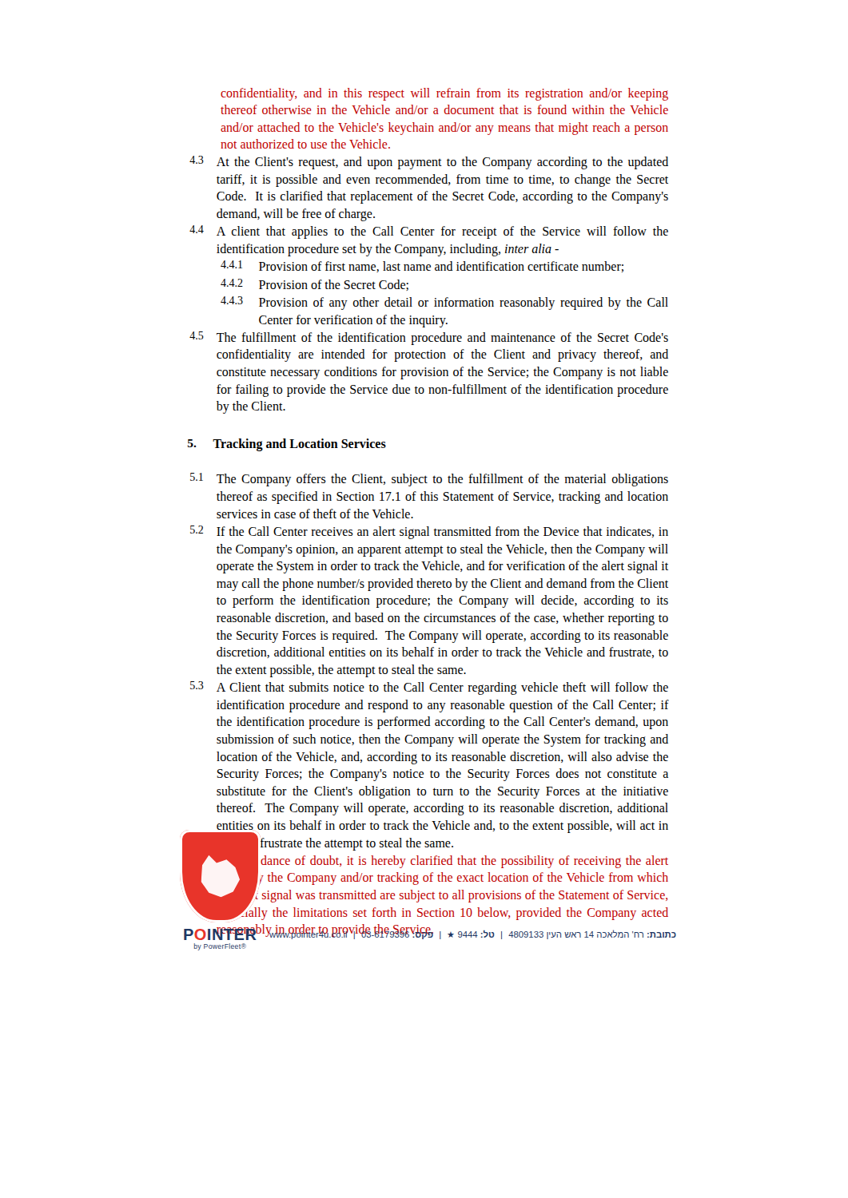confidentiality, and in this respect will refrain from its registration and/or keeping thereof otherwise in the Vehicle and/or a document that is found within the Vehicle and/or attached to the Vehicle's keychain and/or any means that might reach a person not authorized to use the Vehicle.
4.3
At the Client's request, and upon payment to the Company according to the updated tariff, it is possible and even recommended, from time to time, to change the Secret Code. It is clarified that replacement of the Secret Code, according to the Company's demand, will be free of charge.
4.4
A client that applies to the Call Center for receipt of the Service will follow the identification procedure set by the Company, including, inter alia -
4.4.1
Provision of first name, last name and identification certificate number;
4.4.2
Provision of the Secret Code;
4.4.3
Provision of any other detail or information reasonably required by the Call Center for verification of the inquiry.
4.5
The fulfillment of the identification procedure and maintenance of the Secret Code's confidentiality are intended for protection of the Client and privacy thereof, and constitute necessary conditions for provision of the Service; the Company is not liable for failing to provide the Service due to non-fulfillment of the identification procedure by the Client.
5.
Tracking and Location Services
5.1
The Company offers the Client, subject to the fulfillment of the material obligations thereof as specified in Section 17.1 of this Statement of Service, tracking and location services in case of theft of the Vehicle.
5.2
If the Call Center receives an alert signal transmitted from the Device that indicates, in the Company's opinion, an apparent attempt to steal the Vehicle, then the Company will operate the System in order to track the Vehicle, and for verification of the alert signal it may call the phone number/s provided thereto by the Client and demand from the Client to perform the identification procedure; the Company will decide, according to its reasonable discretion, and based on the circumstances of the case, whether reporting to the Security Forces is required. The Company will operate, according to its reasonable discretion, additional entities on its behalf in order to track the Vehicle and frustrate, to the extent possible, the attempt to steal the same.
5.3
A Client that submits notice to the Call Center regarding vehicle theft will follow the identification procedure and respond to any reasonable question of the Call Center; if the identification procedure is performed according to the Call Center's demand, upon submission of such notice, then the Company will operate the System for tracking and location of the Vehicle, and, according to its reasonable discretion, will also advise the Security Forces; the Company's notice to the Security Forces does not constitute a substitute for the Client's obligation to turn to the Security Forces at the initiative thereof. The Company will operate, according to its reasonable discretion, additional entities on its behalf in order to track the Vehicle and, to the extent possible, will act in order to frustrate the attempt to steal the same.
5.4
For avoidance of doubt, it is hereby clarified that the possibility of receiving the alert signal by the Company and/or tracking of the exact location of the Vehicle from which the alert signal was transmitted are subject to all provisions of the Statement of Service, especially the limitations set forth in Section 10 below, provided the Company acted reasonably in order to provide the Service.
POINTER
by PowerFleet®
כתובת: רח' המלאכה 14 ראש העין 4809133 | טל: 9444 ★ | פקס: 03-6179396 | www.pointer4u.co.il